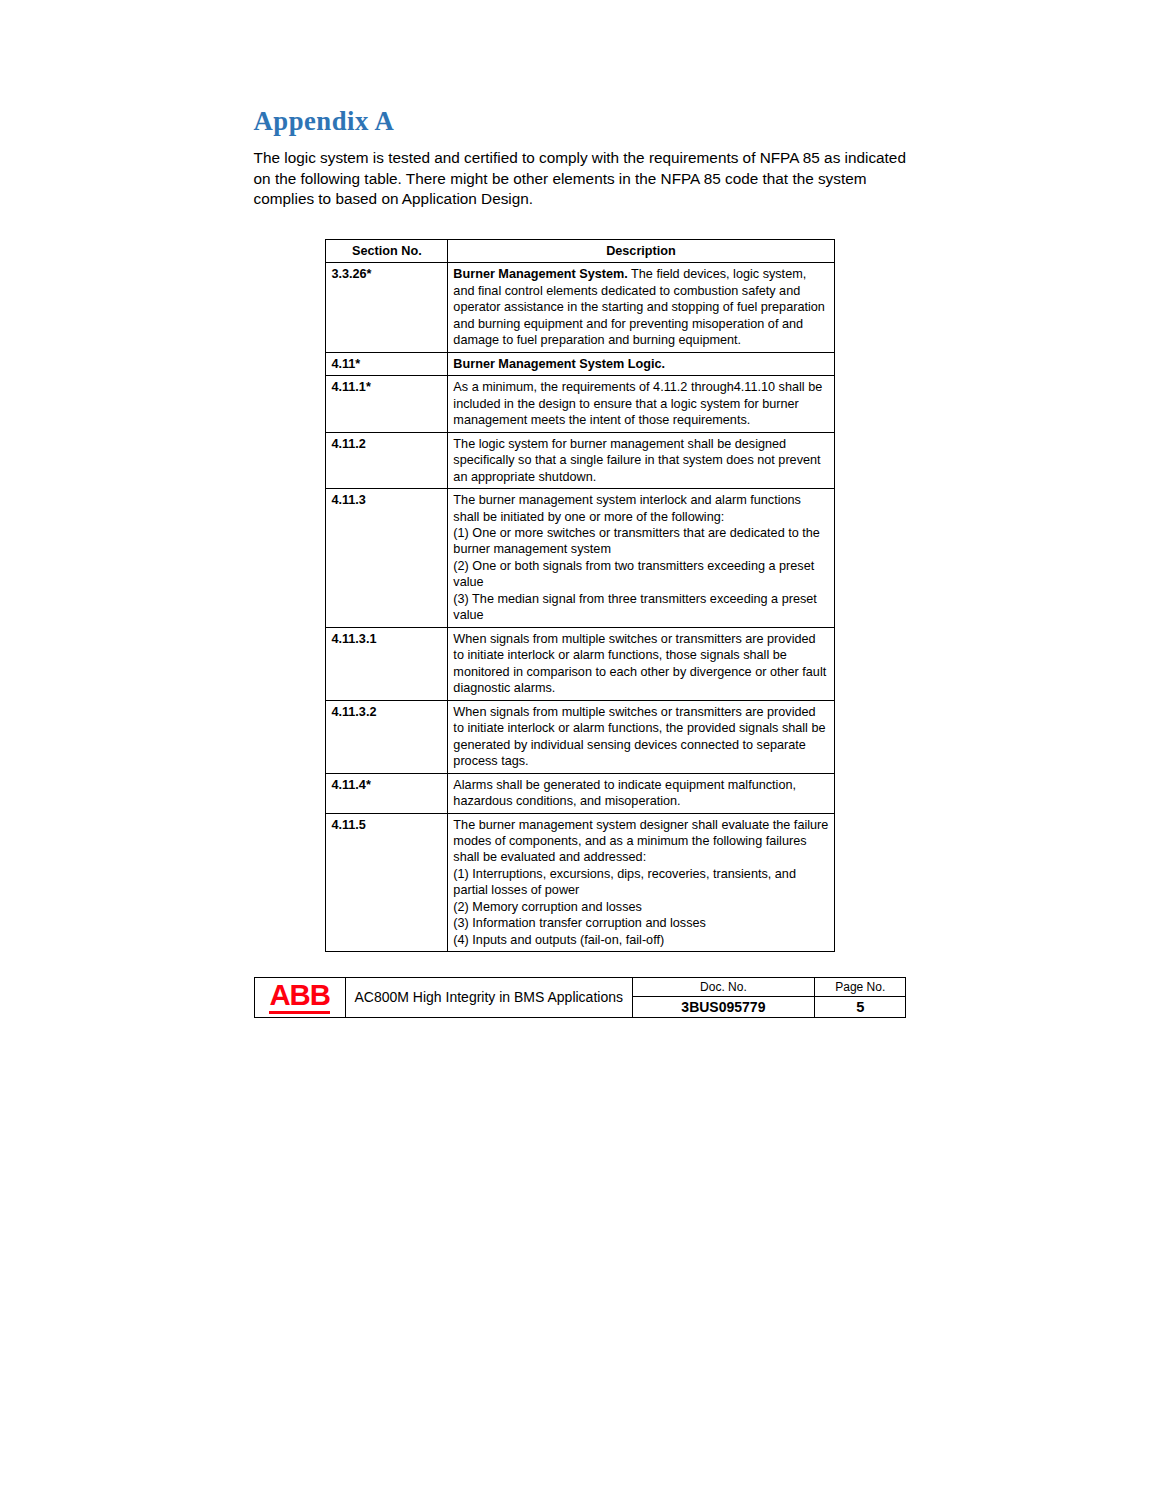Appendix A
The logic system is tested and certified to comply with the requirements of NFPA 85 as indicated on the following table. There might be other elements in the NFPA 85 code that the system complies to based on Application Design.
| Section No. | Description |
| --- | --- |
| 3.3.26* | Burner Management System. The field devices, logic system, and final control elements dedicated to combustion safety and operator assistance in the starting and stopping of fuel preparation and burning equipment and for preventing misoperation of and damage to fuel preparation and burning equipment. |
| 4.11* | Burner Management System Logic. |
| 4.11.1* | As a minimum, the requirements of 4.11.2 through4.11.10 shall be included in the design to ensure that a logic system for burner management meets the intent of those requirements. |
| 4.11.2 | The logic system for burner management shall be designed specifically so that a single failure in that system does not prevent an appropriate shutdown. |
| 4.11.3 | The burner management system interlock and alarm functions shall be initiated by one or more of the following: (1) One or more switches or transmitters that are dedicated to the burner management system (2) One or both signals from two transmitters exceeding a preset value (3) The median signal from three transmitters exceeding a preset value |
| 4.11.3.1 | When signals from multiple switches or transmitters are provided to initiate interlock or alarm functions, those signals shall be monitored in comparison to each other by divergence or other fault diagnostic alarms. |
| 4.11.3.2 | When signals from multiple switches or transmitters are provided to initiate interlock or alarm functions, the provided signals shall be generated by individual sensing devices connected to separate process tags. |
| 4.11.4* | Alarms shall be generated to indicate equipment malfunction, hazardous conditions, and misoperation. |
| 4.11.5 | The burner management system designer shall evaluate the failure modes of components, and as a minimum the following failures shall be evaluated and addressed: (1) Interruptions, excursions, dips, recoveries, transients, and partial losses of power (2) Memory corruption and losses (3) Information transfer corruption and losses (4) Inputs and outputs (fail-on, fail-off) |
| ABB | AC800M High Integrity in BMS Applications | Doc. No. | Page No. |
| 3BUS095779 | 5 |